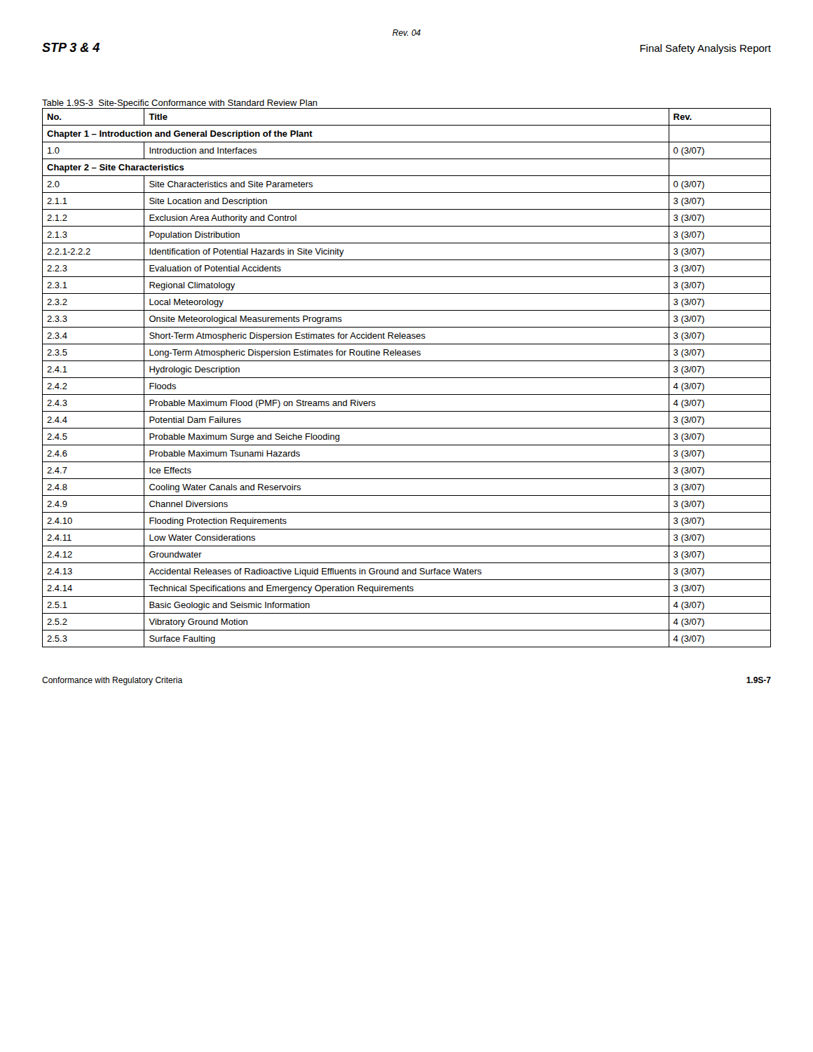Rev. 04
STP 3 & 4
Final Safety Analysis Report
Table 1.9S-3 Site-Specific Conformance with Standard Review Plan
| No. | Title | Rev. |
| --- | --- | --- |
| Chapter 1 – Introduction and General Description of the Plant | |
| 1.0 | Introduction and Interfaces | 0 (3/07) |
| Chapter 2 – Site Characteristics | |
| 2.0 | Site Characteristics and Site Parameters | 0 (3/07) |
| 2.1.1 | Site Location and Description | 3 (3/07) |
| 2.1.2 | Exclusion Area Authority and Control | 3 (3/07) |
| 2.1.3 | Population Distribution | 3 (3/07) |
| 2.2.1-2.2.2 | Identification of Potential Hazards in Site Vicinity | 3 (3/07) |
| 2.2.3 | Evaluation of Potential Accidents | 3 (3/07) |
| 2.3.1 | Regional Climatology | 3 (3/07) |
| 2.3.2 | Local Meteorology | 3 (3/07) |
| 2.3.3 | Onsite Meteorological Measurements Programs | 3 (3/07) |
| 2.3.4 | Short-Term Atmospheric Dispersion Estimates for Accident Releases | 3 (3/07) |
| 2.3.5 | Long-Term Atmospheric Dispersion Estimates for Routine Releases | 3 (3/07) |
| 2.4.1 | Hydrologic Description | 3 (3/07) |
| 2.4.2 | Floods | 4 (3/07) |
| 2.4.3 | Probable Maximum Flood (PMF) on Streams and Rivers | 4 (3/07) |
| 2.4.4 | Potential Dam Failures | 3 (3/07) |
| 2.4.5 | Probable Maximum Surge and Seiche Flooding | 3 (3/07) |
| 2.4.6 | Probable Maximum Tsunami Hazards | 3 (3/07) |
| 2.4.7 | Ice Effects | 3 (3/07) |
| 2.4.8 | Cooling Water Canals and Reservoirs | 3 (3/07) |
| 2.4.9 | Channel Diversions | 3 (3/07) |
| 2.4.10 | Flooding Protection Requirements | 3 (3/07) |
| 2.4.11 | Low Water Considerations | 3 (3/07) |
| 2.4.12 | Groundwater | 3 (3/07) |
| 2.4.13 | Accidental Releases of Radioactive Liquid Effluents in Ground and Surface Waters | 3 (3/07) |
| 2.4.14 | Technical Specifications and Emergency Operation Requirements | 3 (3/07) |
| 2.5.1 | Basic Geologic and Seismic Information | 4 (3/07) |
| 2.5.2 | Vibratory Ground Motion | 4 (3/07) |
| 2.5.3 | Surface Faulting | 4 (3/07) |
Conformance with Regulatory Criteria
1.9S-7